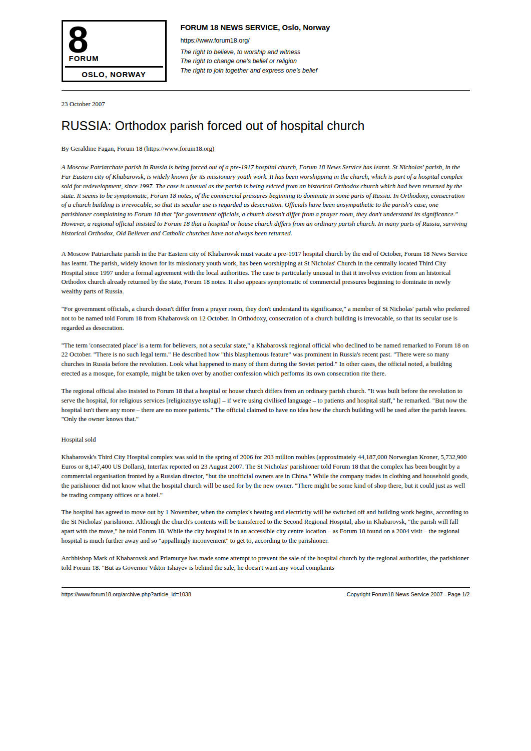8
FORUM
OSLO, NORWAY
FORUM 18 NEWS SERVICE, Oslo, Norway
https://www.forum18.org/
The right to believe, to worship and witness
The right to change one's belief or religion
The right to join together and express one's belief
23 October 2007
RUSSIA: Orthodox parish forced out of hospital church
By Geraldine Fagan, Forum 18 (https://www.forum18.org)
A Moscow Patriarchate parish in Russia is being forced out of a pre-1917 hospital church, Forum 18 News Service has learnt. St Nicholas' parish, in the Far Eastern city of Khabarovsk, is widely known for its missionary youth work. It has been worshipping in the church, which is part of a hospital complex sold for redevelopment, since 1997. The case is unusual as the parish is being evicted from an historical Orthodox church which had been returned by the state. It seems to be symptomatic, Forum 18 notes, of the commercial pressures beginning to dominate in some parts of Russia. In Orthodoxy, consecration of a church building is irrevocable, so that its secular use is regarded as desecration. Officials have been unsympathetic to the parish's case, one parishioner complaining to Forum 18 that "for government officials, a church doesn't differ from a prayer room, they don't understand its significance." However, a regional official insisted to Forum 18 that a hospital or house church differs from an ordinary parish church. In many parts of Russia, surviving historical Orthodox, Old Believer and Catholic churches have not always been returned.
A Moscow Patriarchate parish in the Far Eastern city of Khabarovsk must vacate a pre-1917 hospital church by the end of October, Forum 18 News Service has learnt. The parish, widely known for its missionary youth work, has been worshipping at St Nicholas' Church in the centrally located Third City Hospital since 1997 under a formal agreement with the local authorities. The case is particularly unusual in that it involves eviction from an historical Orthodox church already returned by the state, Forum 18 notes. It also appears symptomatic of commercial pressures beginning to dominate in newly wealthy parts of Russia.
"For government officials, a church doesn't differ from a prayer room, they don't understand its significance," a member of St Nicholas' parish who preferred not to be named told Forum 18 from Khabarovsk on 12 October. In Orthodoxy, consecration of a church building is irrevocable, so that its secular use is regarded as desecration.
"The term 'consecrated place' is a term for believers, not a secular state," a Khabarovsk regional official who declined to be named remarked to Forum 18 on 22 October. "There is no such legal term." He described how "this blasphemous feature" was prominent in Russia's recent past. "There were so many churches in Russia before the revolution. Look what happened to many of them during the Soviet period." In other cases, the official noted, a building erected as a mosque, for example, might be taken over by another confession which performs its own consecration rite there.
The regional official also insisted to Forum 18 that a hospital or house church differs from an ordinary parish church. "It was built before the revolution to serve the hospital, for religious services [religioznyye uslugi] – if we're using civilised language – to patients and hospital staff," he remarked. "But now the hospital isn't there any more – there are no more patients." The official claimed to have no idea how the church building will be used after the parish leaves. "Only the owner knows that."
Hospital sold
Khabarovsk's Third City Hospital complex was sold in the spring of 2006 for 203 million roubles (approximately 44,187,000 Norwegian Kroner, 5,732,900 Euros or 8,147,400 US Dollars), Interfax reported on 23 August 2007. The St Nicholas' parishioner told Forum 18 that the complex has been bought by a commercial organisation fronted by a Russian director, "but the unofficial owners are in China." While the company trades in clothing and household goods, the parishioner did not know what the hospital church will be used for by the new owner. "There might be some kind of shop there, but it could just as well be trading company offices or a hotel."
The hospital has agreed to move out by 1 November, when the complex's heating and electricity will be switched off and building work begins, according to the St Nicholas' parishioner. Although the church's contents will be transferred to the Second Regional Hospital, also in Khabarovsk, "the parish will fall apart with the move," he told Forum 18. While the city hospital is in an accessible city centre location – as Forum 18 found on a 2004 visit – the regional hospital is much further away and so "appallingly inconvenient" to get to, according to the parishioner.
Archbishop Mark of Khabarovsk and Priamurye has made some attempt to prevent the sale of the hospital church by the regional authorities, the parishioner told Forum 18. "But as Governor Viktor Ishayev is behind the sale, he doesn't want any vocal complaints
https://www.forum18.org/archive.php?article_id=1038 Copyright Forum18 News Service 2007 - Page 1/2